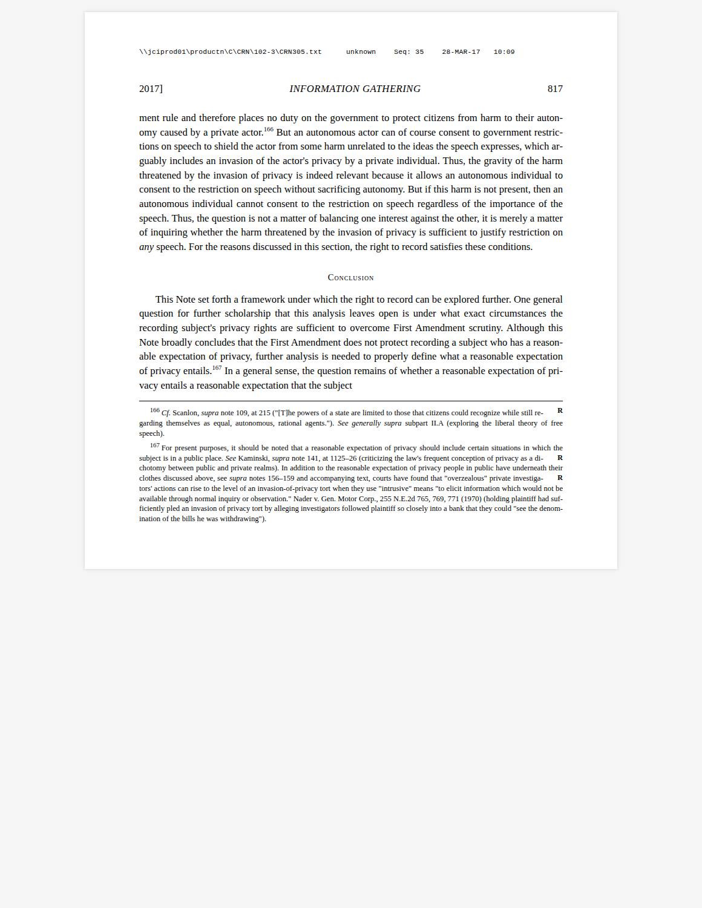\\jciprod01\productn\C\CRN\102-3\CRN305.txt unknown Seq: 35 28-MAR-17 10:09
2017] INFORMATION GATHERING 817
ment rule and therefore places no duty on the government to protect citizens from harm to their autonomy caused by a private actor.166 But an autonomous actor can of course consent to government restrictions on speech to shield the actor from some harm unrelated to the ideas the speech expresses, which arguably includes an invasion of the actor's privacy by a private individual. Thus, the gravity of the harm threatened by the invasion of privacy is indeed relevant because it allows an autonomous individual to consent to the restriction on speech without sacrificing autonomy. But if this harm is not present, then an autonomous individual cannot consent to the restriction on speech regardless of the importance of the speech. Thus, the question is not a matter of balancing one interest against the other, it is merely a matter of inquiring whether the harm threatened by the invasion of privacy is sufficient to justify restriction on any speech. For the reasons discussed in this section, the right to record satisfies these conditions.
Conclusion
This Note set forth a framework under which the right to record can be explored further. One general question for further scholarship that this analysis leaves open is under what exact circumstances the recording subject's privacy rights are sufficient to overcome First Amendment scrutiny. Although this Note broadly concludes that the First Amendment does not protect recording a subject who has a reasonable expectation of privacy, further analysis is needed to properly define what a reasonable expectation of privacy entails.167 In a general sense, the question remains of whether a reasonable expectation of privacy entails a reasonable expectation that the subject
R 166 Cf. Scanlon, supra note 109, at 215 ("[T]he powers of a state are limited to those that citizens could recognize while still regarding themselves as equal, autonomous, rational agents."). See generally supra subpart II.A (exploring the liberal theory of free speech).
167 For present purposes, it should be noted that a reasonable expectation of privacy should include certain situations in which the subject is in a public place. RSee Kaminski, supra note 141, at 1125–26 (criticizing the law's frequent conception of privacy as a dichotomy between public and private realms). In addition to the reasonable expectation of privacy people in public have underneath their Rclothes discussed above, see supra notes 156–159 and accompanying text, courts have found that "overzealous" private investigators' actions can rise to the level of an invasion-of-privacy tort when they use "intrusive" means "to elicit information which would not be available through normal inquiry or observation." Nader v. Gen. Motor Corp., 255 N.E.2d 765, 769, 771 (1970) (holding plaintiff had sufficiently pled an invasion of privacy tort by alleging investigators followed plaintiff so closely into a bank that they could "see the denomination of the bills he was withdrawing").